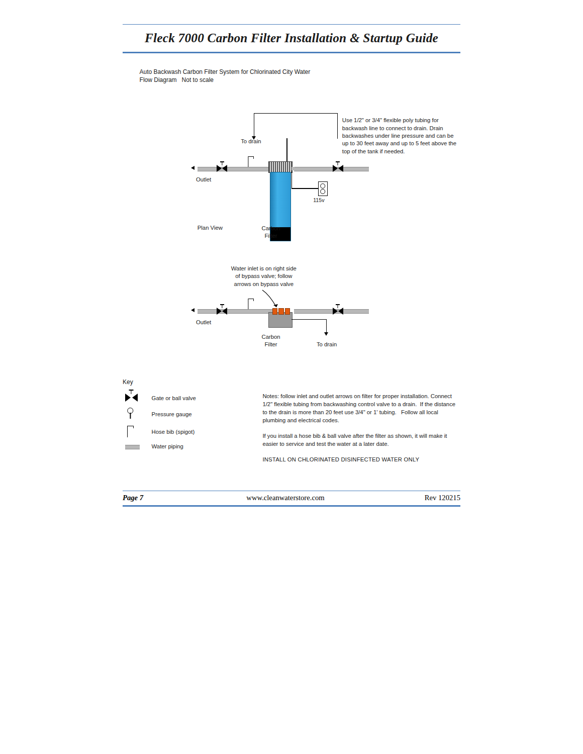Fleck 7000 Carbon Filter Installation & Startup Guide
Auto Backwash Carbon Filter System for Chlorinated City Water
Flow Diagram Not to scale
Use 1/2" or 3/4" flexible poly tubing for backwash line to connect to drain. Drain backwashes under line pressure and can be up to 30 feet away and up to 5 feet above the top of the tank if needed.
To drain
Outlet
115v
Plan View
Carbon
Filter
Water inlet is on right side
of bypass valve; follow
arrows on bypass valve
Outlet
To drain
Carbon
Filter
Key
| | Gate or ball valve |
| | Pressure gauge |
| | Hose bib (spigot) |
| | Water piping |
Notes: follow inlet and outlet arrows on filter for proper installation. Connect 1/2" flexible tubing from backwashing control valve to a drain. If the distance to the drain is more than 20 feet use 3/4" or 1' tubing. Follow all local plumbing and electrical codes.
If you install a hose bib & ball valve after the filter as shown, it will make it easier to service and test the water at a later date.
INSTALL ON CHLORINATED DISINFECTED WATER ONLY
Page 7 www.cleanwaterstore.com Rev 120215